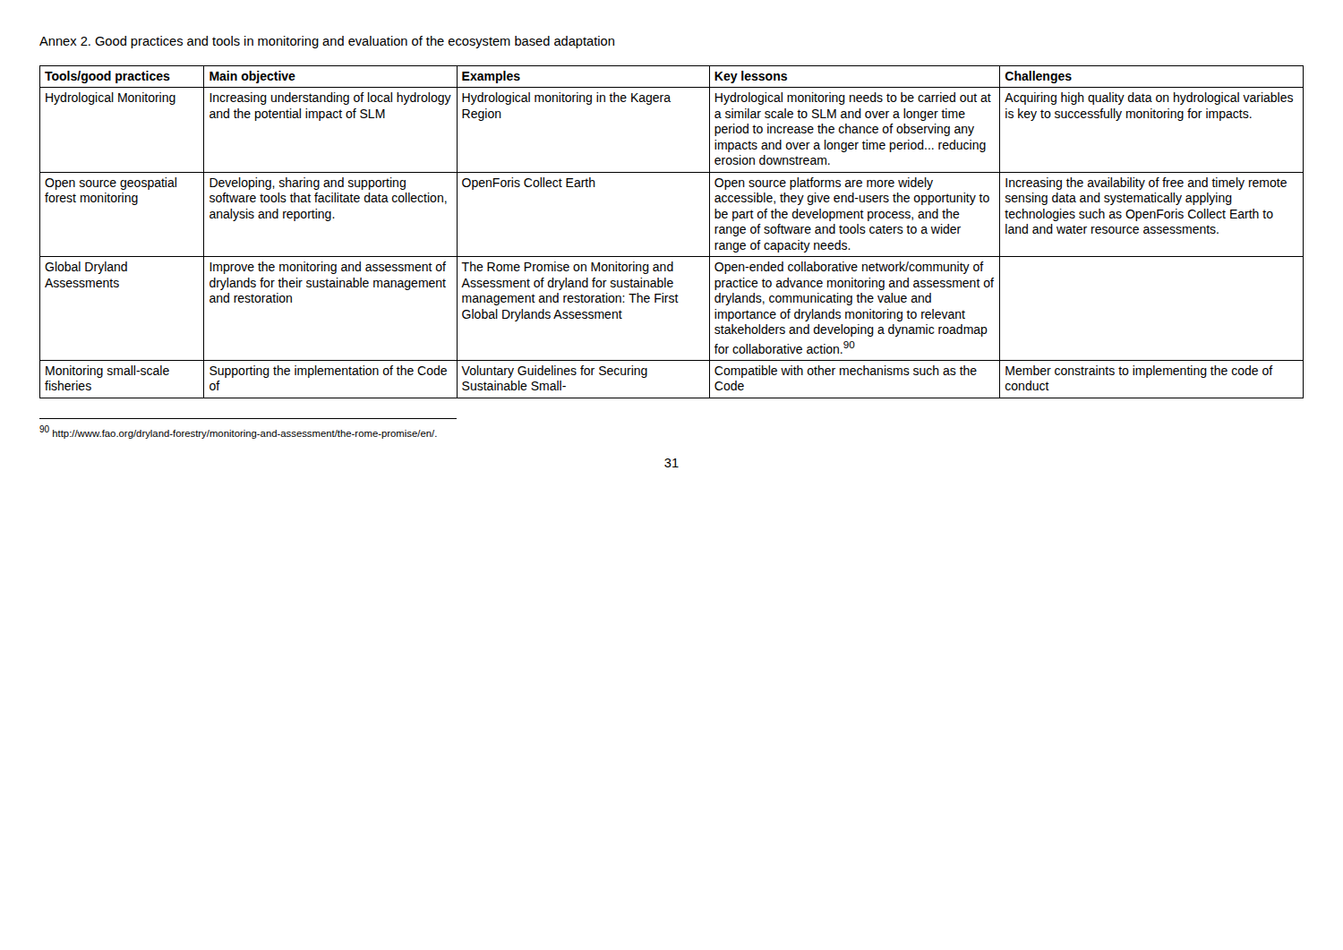Annex 2. Good practices and tools in monitoring and evaluation of the ecosystem based adaptation
| Tools/good practices | Main objective | Examples | Key lessons | Challenges |
| --- | --- | --- | --- | --- |
| Hydrological Monitoring | Increasing understanding of local hydrology and the potential impact of SLM | Hydrological monitoring in the Kagera Region | Hydrological monitoring needs to be carried out at a similar scale to SLM and over a longer time period to increase the chance of observing any impacts and over a longer time period... reducing erosion downstream. | Acquiring high quality data on hydrological variables is key to successfully monitoring for impacts. |
| Open source geospatial forest monitoring | Developing, sharing and supporting software tools that facilitate data collection, analysis and reporting. | OpenForis Collect Earth | Open source platforms are more widely accessible, they give end-users the opportunity to be part of the development process, and the range of software and tools caters to a wider range of capacity needs. | Increasing the availability of free and timely remote sensing data and systematically applying technologies such as OpenForis Collect Earth to land and water resource assessments. |
| Global Dryland Assessments | Improve the monitoring and assessment of drylands for their sustainable management and restoration | The Rome Promise on Monitoring and Assessment of dryland for sustainable management and restoration: The First Global Drylands Assessment | Open-ended collaborative network/community of practice to advance monitoring and assessment of drylands, communicating the value and importance of drylands monitoring to relevant stakeholders and developing a dynamic roadmap for collaborative action. 90 | |
| Monitoring small-scale fisheries | Supporting the implementation of the Code of | Voluntary Guidelines for Securing Sustainable Small- | Compatible with other mechanisms such as the Code | Member constraints to implementing the code of conduct |
90 http://www.fao.org/dryland-forestry/monitoring-and-assessment/the-rome-promise/en/.
31